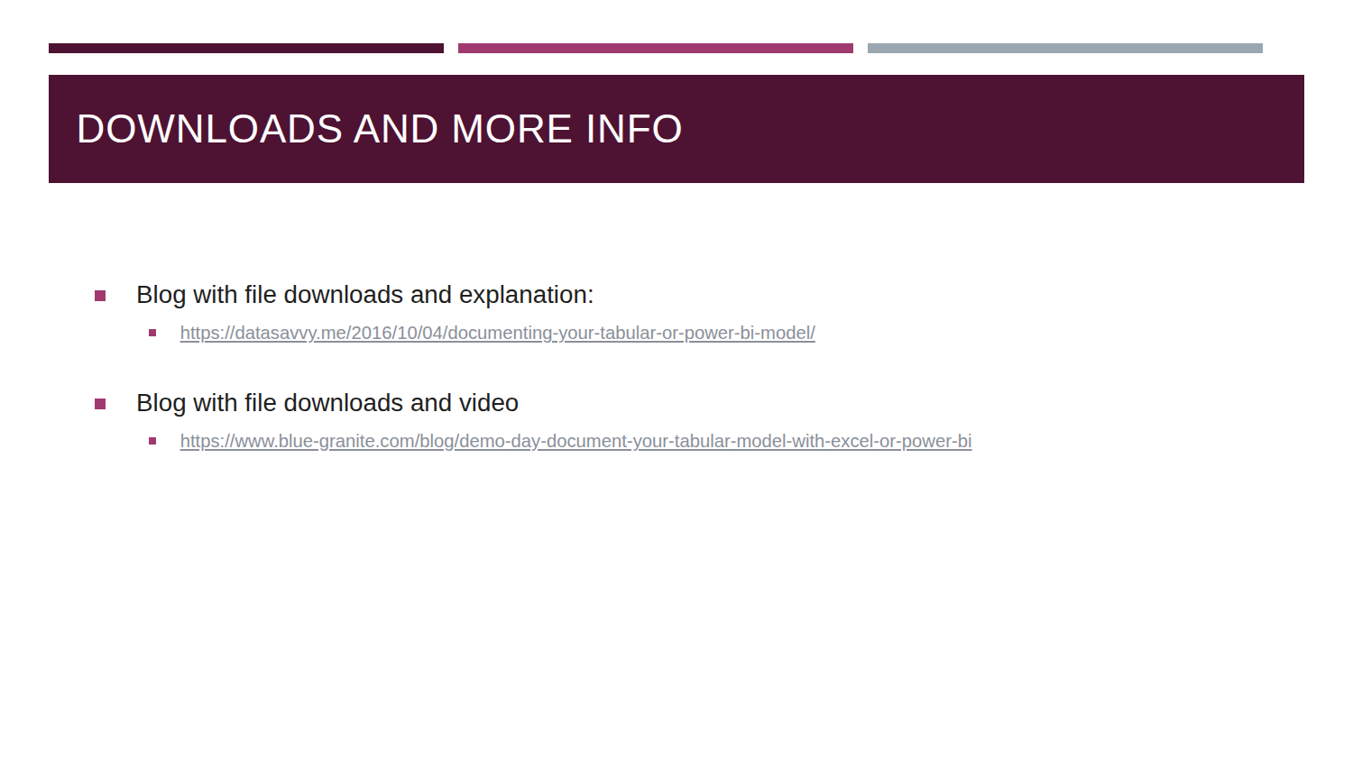Downloads and More Info
Blog with file downloads and explanation:
https://datasavvy.me/2016/10/04/documenting-your-tabular-or-power-bi-model/
Blog with file downloads and video
https://www.blue-granite.com/blog/demo-day-document-your-tabular-model-with-excel-or-power-bi